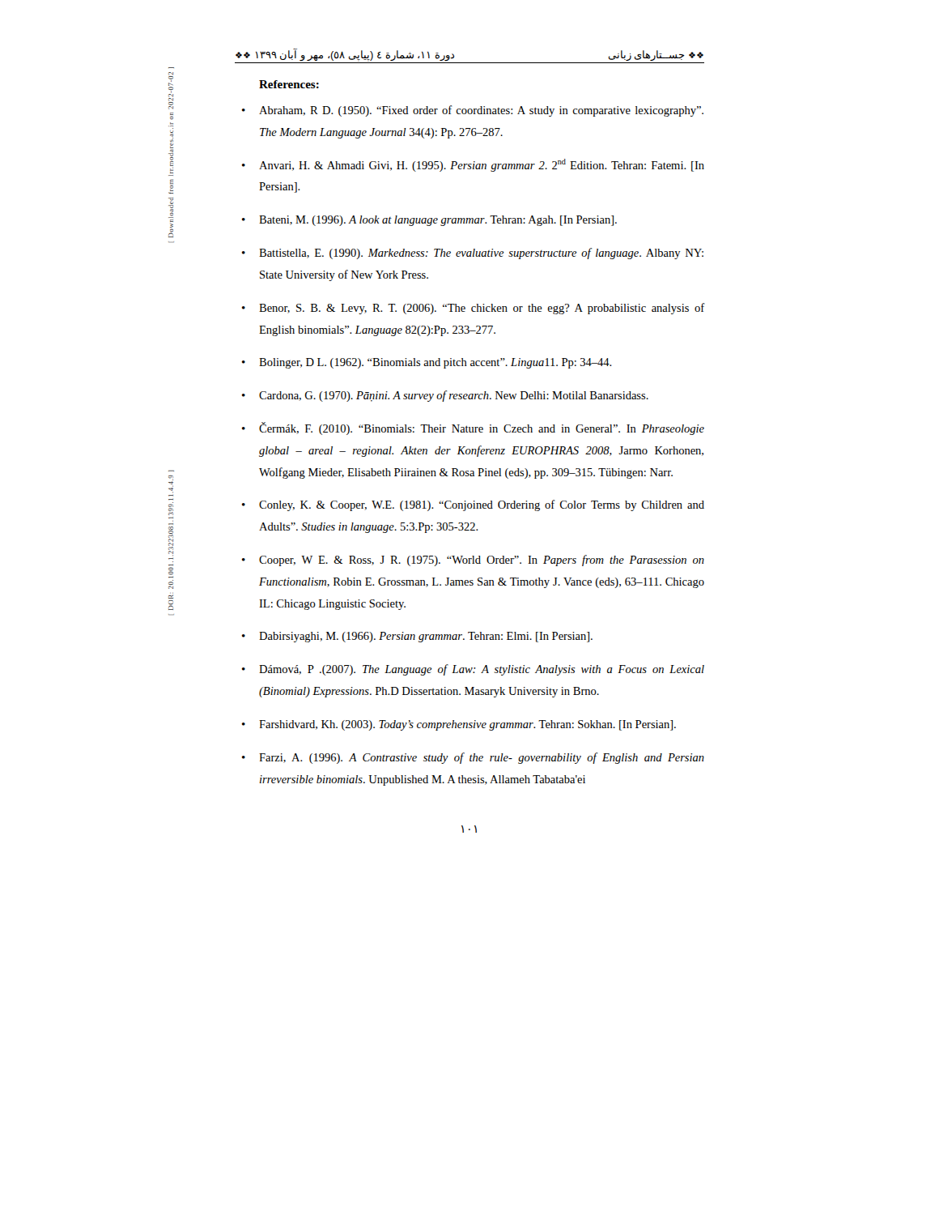[ Downloaded from lrr.modares.ac.ir on 2022-07-02 ]
[ DOR: 20.1001.1.23223081.1399.11.4.4.9 ]
❖❖ جســتارهای زبانی
دورة ۱۱، شمارة ٤ (پیاپی ٥٨)، مهر و آبان ۱۳۹۹ ❖❖
References:
Abraham, R D. (1950). “Fixed order of coordinates: A study in comparative lexicography”. The Modern Language Journal 34(4): Pp. 276–287.
Anvari, H. & Ahmadi Givi, H. (1995). Persian grammar 2. 2nd Edition. Tehran: Fatemi. [In Persian].
Bateni, M. (1996). A look at language grammar. Tehran: Agah. [In Persian].
Battistella, E. (1990). Markedness: The evaluative superstructure of language. Albany NY: State University of New York Press.
Benor, S. B. & Levy, R. T. (2006). “The chicken or the egg? A probabilistic analysis of English binomials”. Language 82(2):Pp. 233–277.
Bolinger, D L. (1962). “Binomials and pitch accent”. Lingua11. Pp: 34–44.
Cardona, G. (1970). Pāṇini. A survey of research. New Delhi: Motilal Banarsidass.
Čermák, F. (2010). “Binomials: Their Nature in Czech and in General”. In Phraseologie global – areal – regional. Akten der Konferenz EUROPHRAS 2008, Jarmo Korhonen, Wolfgang Mieder, Elisabeth Piirainen & Rosa Pinel (eds), pp. 309–315. Tübingen: Narr.
Conley, K. & Cooper, W.E. (1981). “Conjoined Ordering of Color Terms by Children and Adults”. Studies in language. 5:3.Pp: 305-322.
Cooper, W E. & Ross, J R. (1975). “World Order”. In Papers from the Parasession on Functionalism, Robin E. Grossman, L. James San & Timothy J. Vance (eds), 63–111. Chicago IL: Chicago Linguistic Society.
Dabirsiyaghi, M. (1966). Persian grammar. Tehran: Elmi. [In Persian].
Dámová, P .(2007). The Language of Law: A stylistic Analysis with a Focus on Lexical (Binomial) Expressions. Ph.D Dissertation. Masaryk University in Brno.
Farshidvard, Kh. (2003). Today’s comprehensive grammar. Tehran: Sokhan. [In Persian].
Farzi, A. (1996). A Contrastive study of the rule- governability of English and Persian irreversible binomials. Unpublished M. A thesis, Allameh Tabataba'ei
۱۰۱